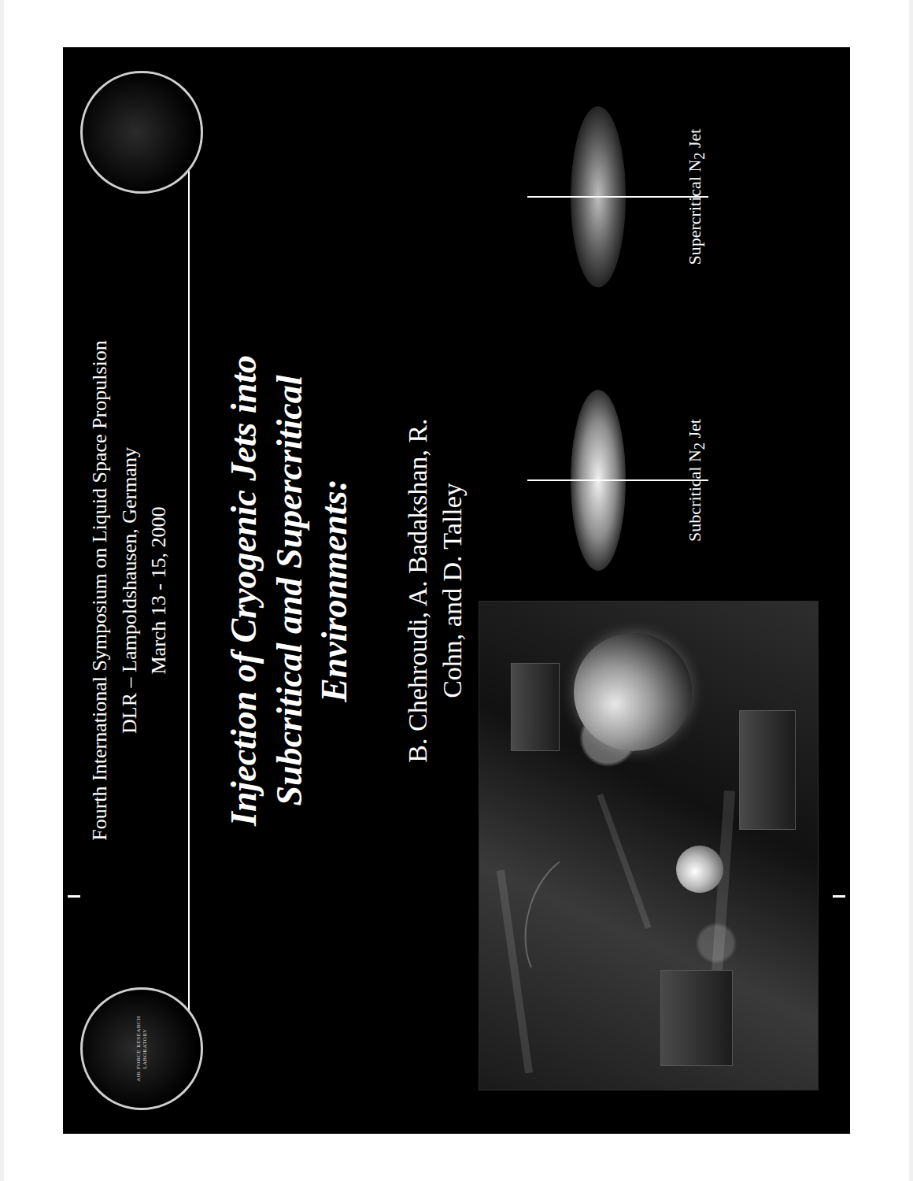Fourth International Symposium on Liquid Space Propulsion
DLR – Lampoldshausen, Germany
March 13 - 15, 2000
Injection of Cryogenic Jets into
Subcritical and Supercritical
Environments:
B. Chehroudi, A. Badakshan, R.
Cohn, and D. Talley
Subcritical N2 Jet
Supercritical N2 Jet